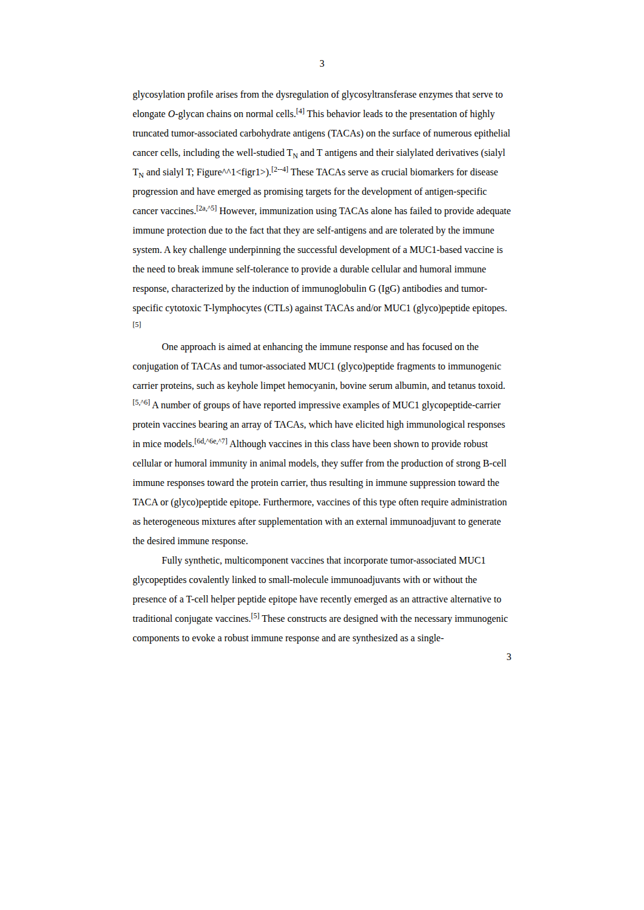3
glycosylation profile arises from the dysregulation of glycosyltransferase enzymes that serve to elongate O-glycan chains on normal cells.[4] This behavior leads to the presentation of highly truncated tumor-associated carbohydrate antigens (TACAs) on the surface of numerous epithelial cancer cells, including the well-studied TN and T antigens and their sialylated derivatives (sialyl TN and sialyl T; Figure^^1<figr1>).[2--4] These TACAs serve as crucial biomarkers for disease progression and have emerged as promising targets for the development of antigen-specific cancer vaccines.[2a,^5] However, immunization using TACAs alone has failed to provide adequate immune protection due to the fact that they are self-antigens and are tolerated by the immune system. A key challenge underpinning the successful development of a MUC1-based vaccine is the need to break immune self-tolerance to provide a durable cellular and humoral immune response, characterized by the induction of immunoglobulin G (IgG) antibodies and tumor-specific cytotoxic T-lymphocytes (CTLs) against TACAs and/or MUC1 (glyco)peptide epitopes.[5]
One approach is aimed at enhancing the immune response and has focused on the conjugation of TACAs and tumor-associated MUC1 (glyco)peptide fragments to immunogenic carrier proteins, such as keyhole limpet hemocyanin, bovine serum albumin, and tetanus toxoid.[5,^6] A number of groups of have reported impressive examples of MUC1 glycopeptide-carrier protein vaccines bearing an array of TACAs, which have elicited high immunological responses in mice models.[6d,^6e,^7] Although vaccines in this class have been shown to provide robust cellular or humoral immunity in animal models, they suffer from the production of strong B-cell immune responses toward the protein carrier, thus resulting in immune suppression toward the TACA or (glyco)peptide epitope. Furthermore, vaccines of this type often require administration as heterogeneous mixtures after supplementation with an external immunoadjuvant to generate the desired immune response.
Fully synthetic, multicomponent vaccines that incorporate tumor-associated MUC1 glycopeptides covalently linked to small-molecule immunoadjuvants with or without the presence of a T-cell helper peptide epitope have recently emerged as an attractive alternative to traditional conjugate vaccines.[5] These constructs are designed with the necessary immunogenic components to evoke a robust immune response and are synthesized as a single-
3